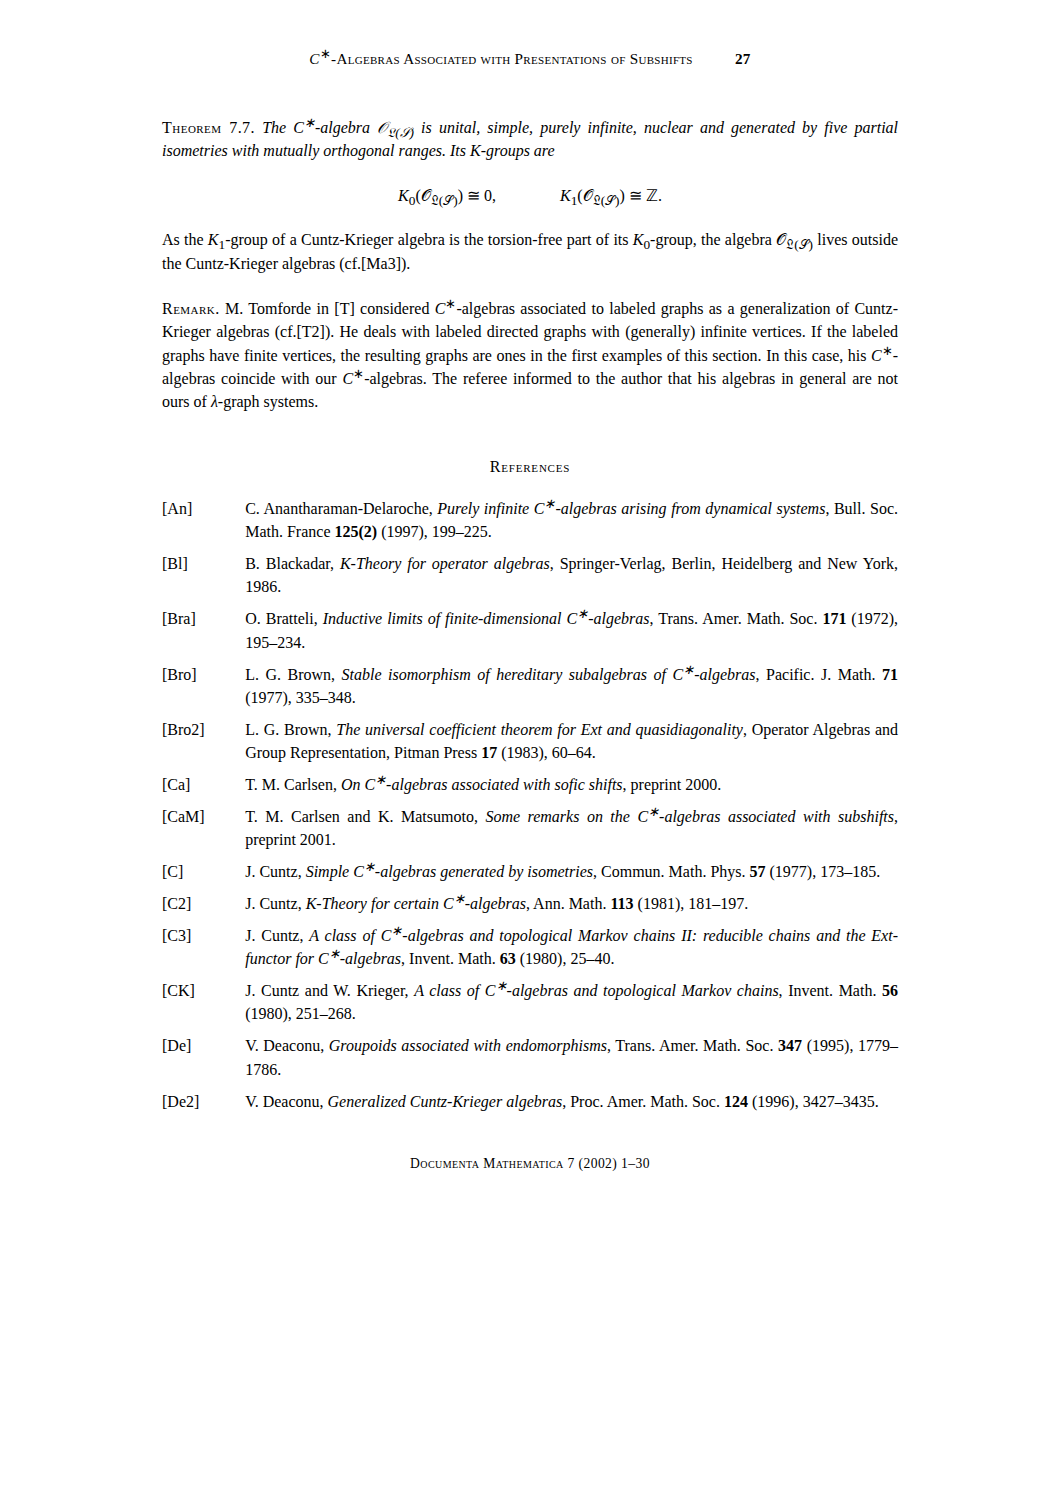C∗-Algebras Associated with Presentations of Subshifts 27
Theorem 7.7. The C∗-algebra 𝒪𝔏(𝒮) is unital, simple, purely infinite, nuclear and generated by five partial isometries with mutually orthogonal ranges. Its K-groups are
K0(𝒪𝔏(𝒮)) ≅ 0, K1(𝒪𝔏(𝒮)) ≅ ℤ.
As the K1-group of a Cuntz-Krieger algebra is the torsion-free part of its K0-group, the algebra 𝒪𝔏(𝒮) lives outside the Cuntz-Krieger algebras (cf.[Ma3]).
Remark. M. Tomforde in [T] considered C∗-algebras associated to labeled graphs as a generalization of Cuntz-Krieger algebras (cf.[T2]). He deals with labeled directed graphs with (generally) infinite vertices. If the labeled graphs have finite vertices, the resulting graphs are ones in the first examples of this section. In this case, his C∗-algebras coincide with our C∗-algebras. The referee informed to the author that his algebras in general are not ours of λ-graph systems.
References
[An]
C. Anantharaman-Delaroche, Purely infinite C∗-algebras arising from dynamical systems, Bull. Soc. Math. France 125(2) (1997), 199–225.
[Bl]
B. Blackadar, K-Theory for operator algebras, Springer-Verlag, Berlin, Heidelberg and New York, 1986.
[Bra]
O. Bratteli, Inductive limits of finite-dimensional C∗-algebras, Trans. Amer. Math. Soc. 171 (1972), 195–234.
[Bro]
L. G. Brown, Stable isomorphism of hereditary subalgebras of C∗-algebras, Pacific. J. Math. 71 (1977), 335–348.
[Bro2]
L. G. Brown, The universal coefficient theorem for Ext and quasidiagonality, Operator Algebras and Group Representation, Pitman Press 17 (1983), 60–64.
[Ca]
T. M. Carlsen, On C∗-algebras associated with sofic shifts, preprint 2000.
[CaM]
T. M. Carlsen and K. Matsumoto, Some remarks on the C∗-algebras associated with subshifts, preprint 2001.
[C]
J. Cuntz, Simple C∗-algebras generated by isometries, Commun. Math. Phys. 57 (1977), 173–185.
[C2]
J. Cuntz, K-Theory for certain C∗-algebras, Ann. Math. 113 (1981), 181–197.
[C3]
J. Cuntz, A class of C∗-algebras and topological Markov chains II: reducible chains and the Ext-functor for C∗-algebras, Invent. Math. 63 (1980), 25–40.
[CK]
J. Cuntz and W. Krieger, A class of C∗-algebras and topological Markov chains, Invent. Math. 56 (1980), 251–268.
[De]
V. Deaconu, Groupoids associated with endomorphisms, Trans. Amer. Math. Soc. 347 (1995), 1779–1786.
[De2]
V. Deaconu, Generalized Cuntz-Krieger algebras, Proc. Amer. Math. Soc. 124 (1996), 3427–3435.
Documenta Mathematica 7 (2002) 1–30